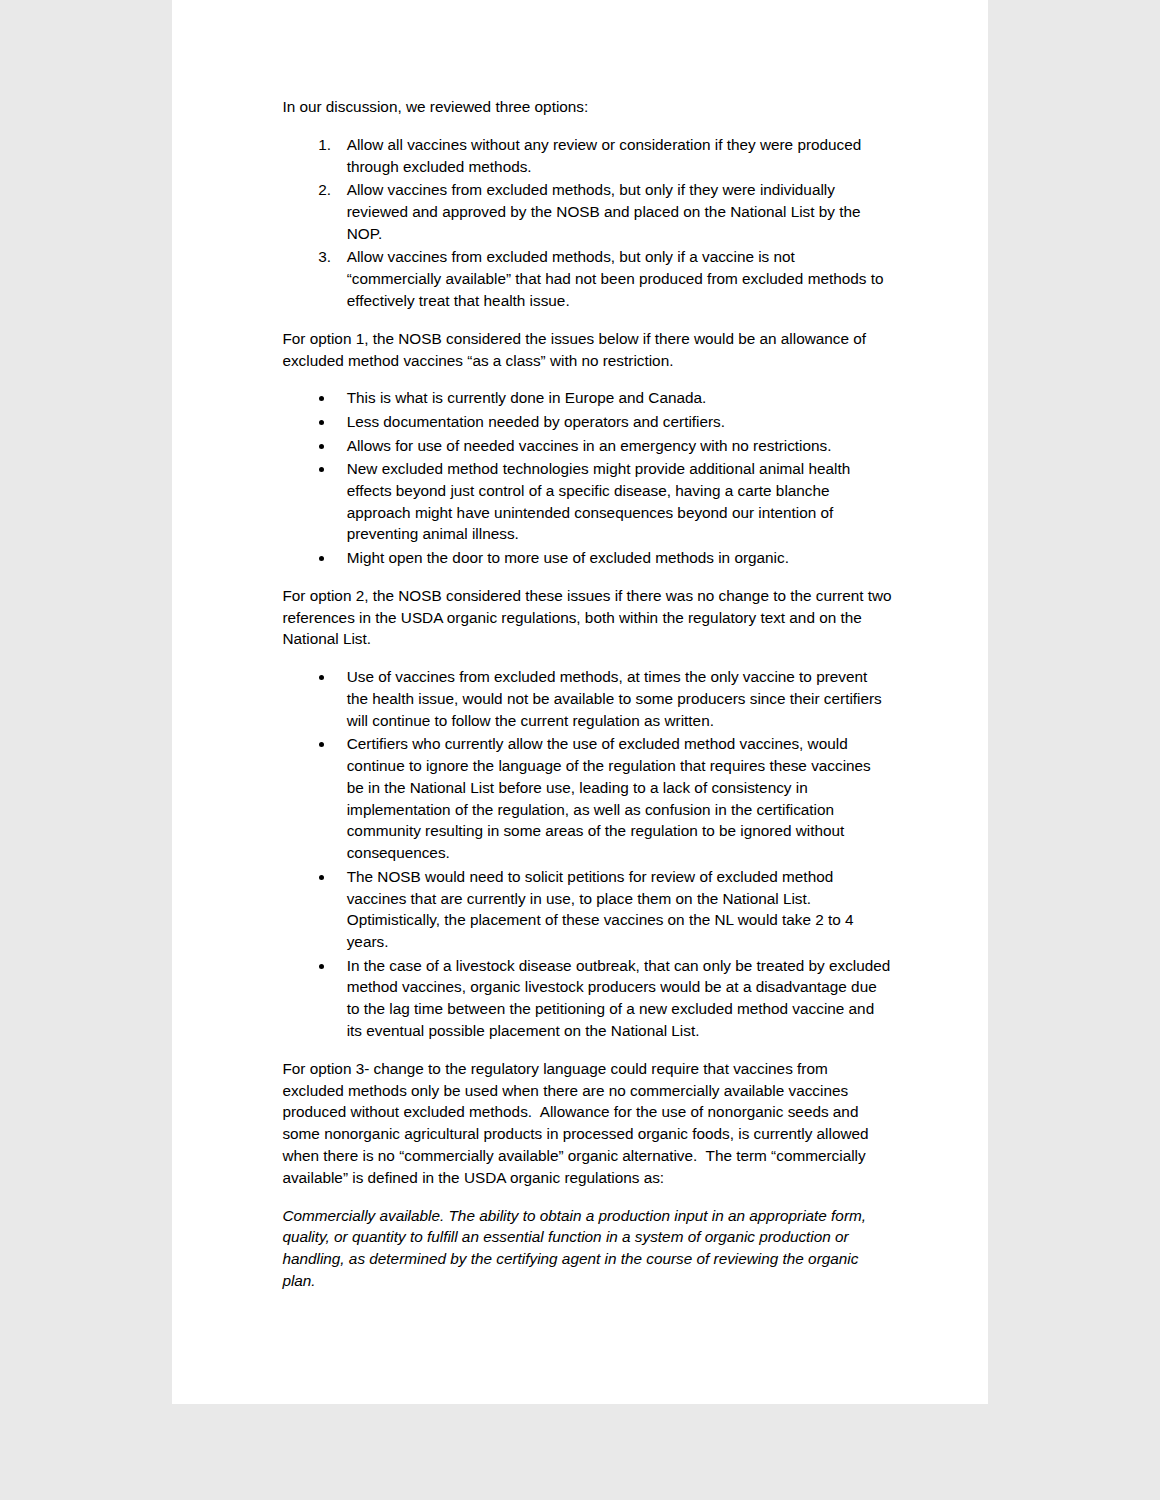In our discussion, we reviewed three options:
Allow all vaccines without any review or consideration if they were produced through excluded methods.
Allow vaccines from excluded methods, but only if they were individually reviewed and approved by the NOSB and placed on the National List by the NOP.
Allow vaccines from excluded methods, but only if a vaccine is not “commercially available” that had not been produced from excluded methods to effectively treat that health issue.
For option 1, the NOSB considered the issues below if there would be an allowance of excluded method vaccines “as a class” with no restriction.
This is what is currently done in Europe and Canada.
Less documentation needed by operators and certifiers.
Allows for use of needed vaccines in an emergency with no restrictions.
New excluded method technologies might provide additional animal health effects beyond just control of a specific disease, having a carte blanche approach might have unintended consequences beyond our intention of preventing animal illness.
Might open the door to more use of excluded methods in organic.
For option 2, the NOSB considered these issues if there was no change to the current two references in the USDA organic regulations, both within the regulatory text and on the National List.
Use of vaccines from excluded methods, at times the only vaccine to prevent the health issue, would not be available to some producers since their certifiers will continue to follow the current regulation as written.
Certifiers who currently allow the use of excluded method vaccines, would continue to ignore the language of the regulation that requires these vaccines be in the National List before use, leading to a lack of consistency in implementation of the regulation, as well as confusion in the certification community resulting in some areas of the regulation to be ignored without consequences.
The NOSB would need to solicit petitions for review of excluded method vaccines that are currently in use, to place them on the National List. Optimistically, the placement of these vaccines on the NL would take 2 to 4 years.
In the case of a livestock disease outbreak, that can only be treated by excluded method vaccines, organic livestock producers would be at a disadvantage due to the lag time between the petitioning of a new excluded method vaccine and its eventual possible placement on the National List.
For option 3- change to the regulatory language could require that vaccines from excluded methods only be used when there are no commercially available vaccines produced without excluded methods. Allowance for the use of nonorganic seeds and some nonorganic agricultural products in processed organic foods, is currently allowed when there is no “commercially available” organic alternative. The term “commercially available” is defined in the USDA organic regulations as:
Commercially available. The ability to obtain a production input in an appropriate form, quality, or quantity to fulfill an essential function in a system of organic production or handling, as determined by the certifying agent in the course of reviewing the organic plan.